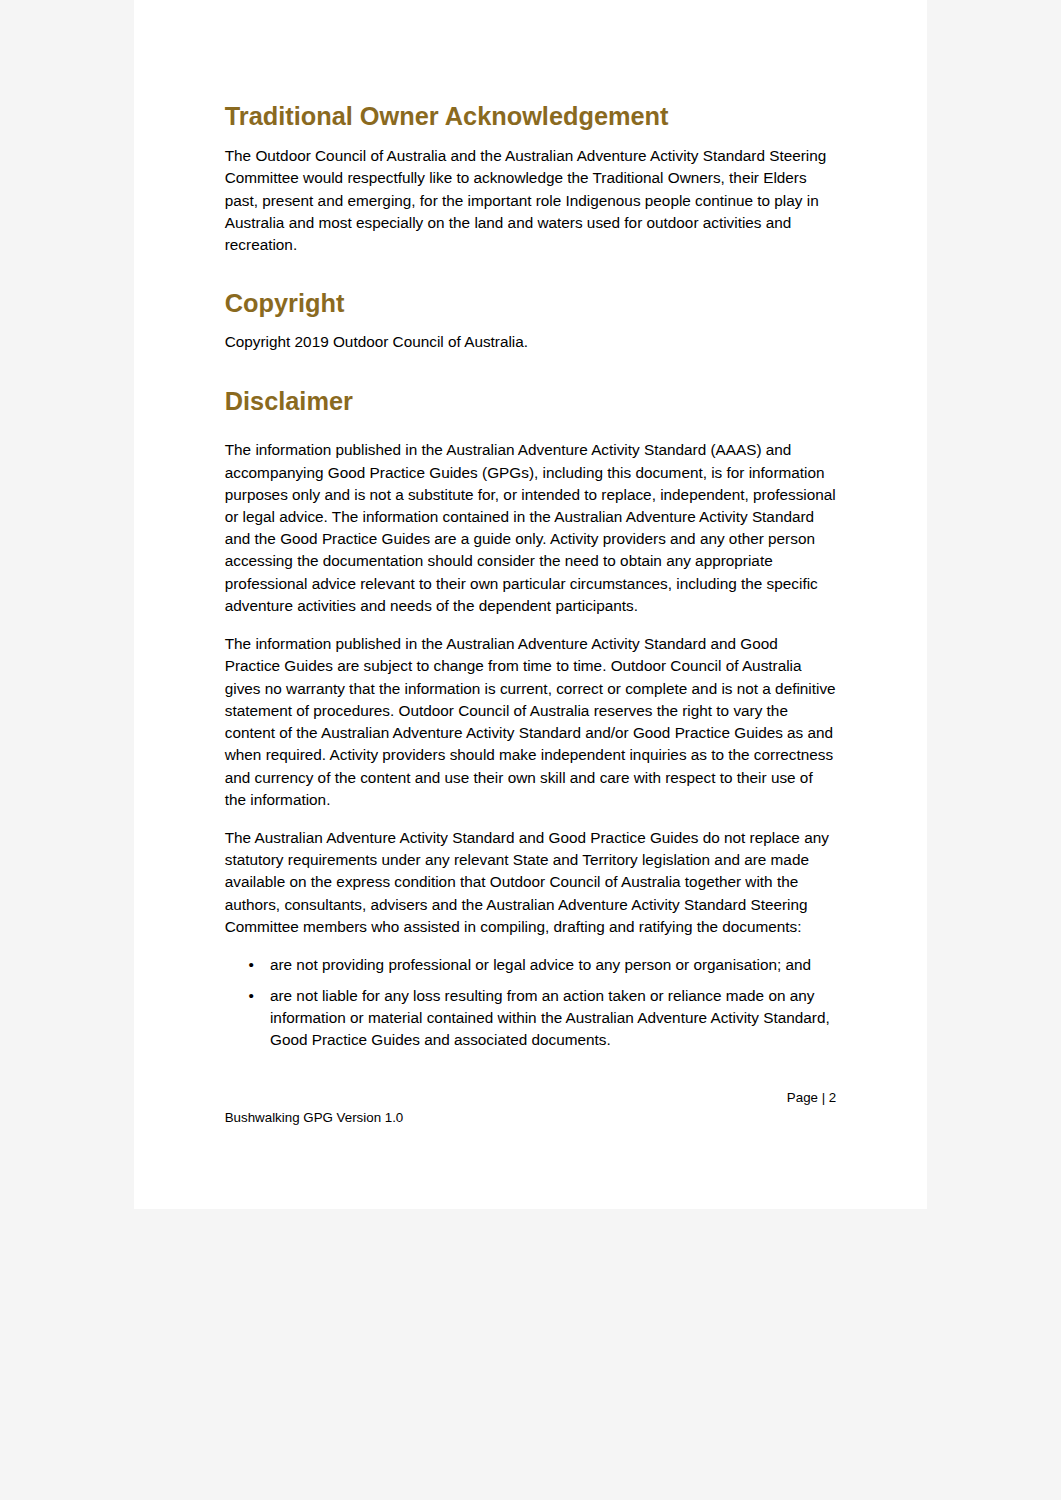Traditional Owner Acknowledgement
The Outdoor Council of Australia and the Australian Adventure Activity Standard Steering Committee would respectfully like to acknowledge the Traditional Owners, their Elders past, present and emerging, for the important role Indigenous people continue to play in Australia and most especially on the land and waters used for outdoor activities and recreation.
Copyright
Copyright 2019 Outdoor Council of Australia.
Disclaimer
The information published in the Australian Adventure Activity Standard (AAAS) and accompanying Good Practice Guides (GPGs), including this document, is for information purposes only and is not a substitute for, or intended to replace, independent, professional or legal advice. The information contained in the Australian Adventure Activity Standard and the Good Practice Guides are a guide only. Activity providers and any other person accessing the documentation should consider the need to obtain any appropriate professional advice relevant to their own particular circumstances, including the specific adventure activities and needs of the dependent participants.
The information published in the Australian Adventure Activity Standard and Good Practice Guides are subject to change from time to time. Outdoor Council of Australia gives no warranty that the information is current, correct or complete and is not a definitive statement of procedures. Outdoor Council of Australia reserves the right to vary the content of the Australian Adventure Activity Standard and/or Good Practice Guides as and when required. Activity providers should make independent inquiries as to the correctness and currency of the content and use their own skill and care with respect to their use of the information.
The Australian Adventure Activity Standard and Good Practice Guides do not replace any statutory requirements under any relevant State and Territory legislation and are made available on the express condition that Outdoor Council of Australia together with the authors, consultants, advisers and the Australian Adventure Activity Standard Steering Committee members who assisted in compiling, drafting and ratifying the documents:
are not providing professional or legal advice to any person or organisation; and
are not liable for any loss resulting from an action taken or reliance made on any information or material contained within the Australian Adventure Activity Standard, Good Practice Guides and associated documents.
Page | 2
Bushwalking GPG Version 1.0